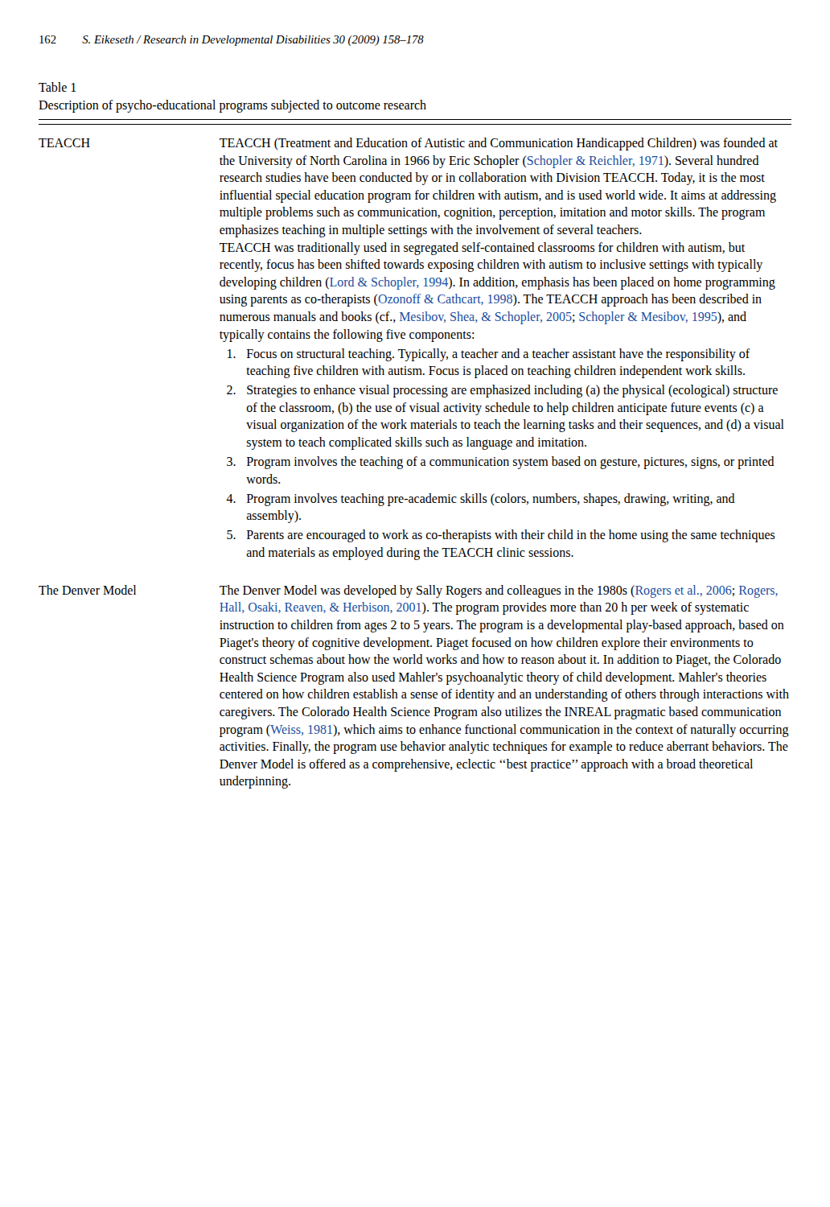162 S. Eikeseth / Research in Developmental Disabilities 30 (2009) 158–178
Table 1 Description of psycho-educational programs subjected to outcome research
| TEACCH | TEACCH (Treatment and Education of Autistic and Communication Handicapped Children) was founded at the University of North Carolina in 1966 by Eric Schopler ( Schopler & Reichler, 1971 ). Several hundred research studies have been conducted by or in collaboration with Division TEACCH. Today, it is the most influential special education program for children with autism, and is used world wide. It aims at addressing multiple problems such as communication, cognition, perception, imitation and motor skills. The program emphasizes teaching in multiple settings with the involvement of several teachers. TEACCH was traditionally used in segregated self-contained classrooms for children with autism, but recently, focus has been shifted towards exposing children with autism to inclusive settings with typically developing children ( Lord & Schopler, 1994 ). In addition, emphasis has been placed on home programming using parents as co-therapists ( Ozonoff & Cathcart, 1998 ). The TEACCH approach has been described in numerous manuals and books (cf., Mesibov, Shea, & Schopler, 2005 ; Schopler & Mesibov, 1995 ), and typically contains the following five components: Focus on structural teaching. Typically, a teacher and a teacher assistant have the responsibility of teaching five children with autism. Focus is placed on teaching children independent work skills. Strategies to enhance visual processing are emphasized including (a) the physical (ecological) structure of the classroom, (b) the use of visual activity schedule to help children anticipate future events (c) a visual organization of the work materials to teach the learning tasks and their sequences, and (d) a visual system to teach complicated skills such as language and imitation. Program involves the teaching of a communication system based on gesture, pictures, signs, or printed words. Program involves teaching pre-academic skills (colors, numbers, shapes, drawing, writing, and assembly). Parents are encouraged to work as co-therapists with their child in the home using the same techniques and materials as employed during the TEACCH clinic sessions. |
| The Denver Model | The Denver Model was developed by Sally Rogers and colleagues in the 1980s ( Rogers et al., 2006 ; Rogers, Hall, Osaki, Reaven, & Herbison, 2001 ). The program provides more than 20 h per week of systematic instruction to children from ages 2 to 5 years. The program is a developmental play-based approach, based on Piaget's theory of cognitive development. Piaget focused on how children explore their environments to construct schemas about how the world works and how to reason about it. In addition to Piaget, the Colorado Health Science Program also used Mahler's psychoanalytic theory of child development. Mahler's theories centered on how children establish a sense of identity and an understanding of others through interactions with caregivers. The Colorado Health Science Program also utilizes the INREAL pragmatic based communication program ( Weiss, 1981 ), which aims to enhance functional communication in the context of naturally occurring activities. Finally, the program use behavior analytic techniques for example to reduce aberrant behaviors. The Denver Model is offered as a comprehensive, eclectic ‘‘best practice’’ approach with a broad theoretical underpinning. |